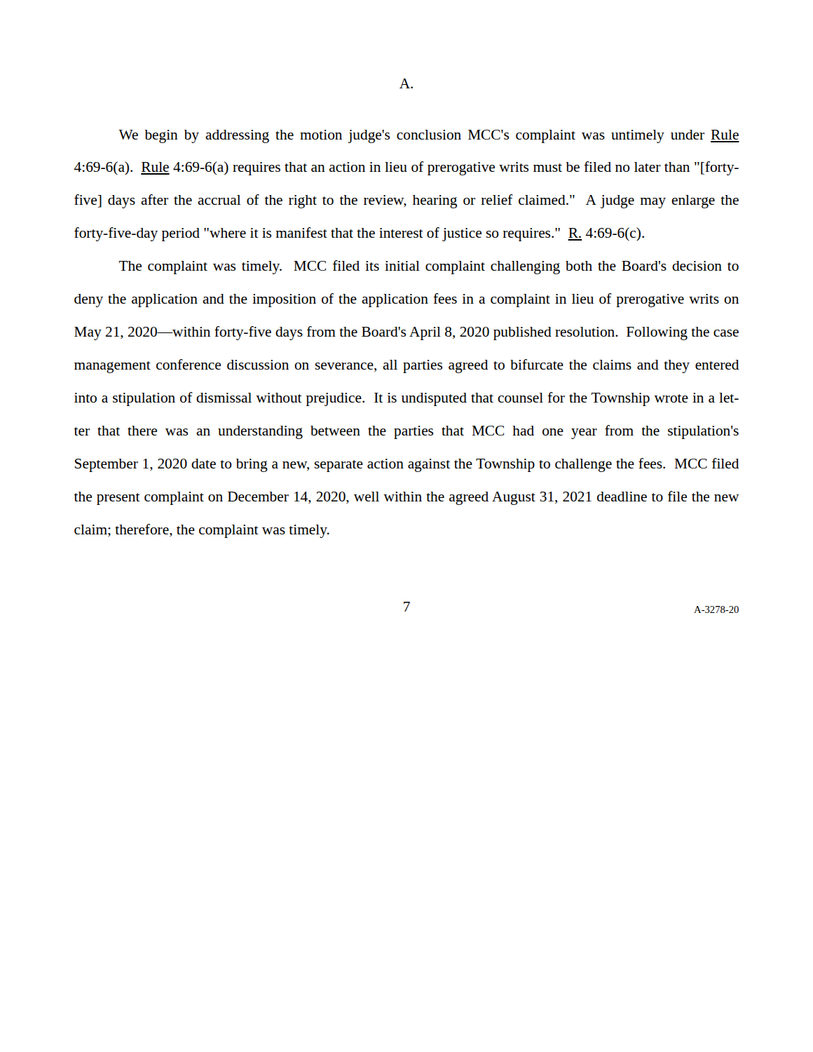A.
We begin by addressing the motion judge's conclusion MCC's complaint was untimely under Rule 4:69-6(a). Rule 4:69-6(a) requires that an action in lieu of prerogative writs must be filed no later than "[forty-five] days after the accrual of the right to the review, hearing or relief claimed." A judge may enlarge the forty-five-day period "where it is manifest that the interest of justice so requires." R. 4:69-6(c).
The complaint was timely. MCC filed its initial complaint challenging both the Board's decision to deny the application and the imposition of the application fees in a complaint in lieu of prerogative writs on May 21, 2020—within forty-five days from the Board's April 8, 2020 published resolution. Following the case management conference discussion on severance, all parties agreed to bifurcate the claims and they entered into a stipulation of dismissal without prejudice. It is undisputed that counsel for the Township wrote in a letter that there was an understanding between the parties that MCC had one year from the stipulation's September 1, 2020 date to bring a new, separate action against the Township to challenge the fees. MCC filed the present complaint on December 14, 2020, well within the agreed August 31, 2021 deadline to file the new claim; therefore, the complaint was timely.
7 A-3278-20